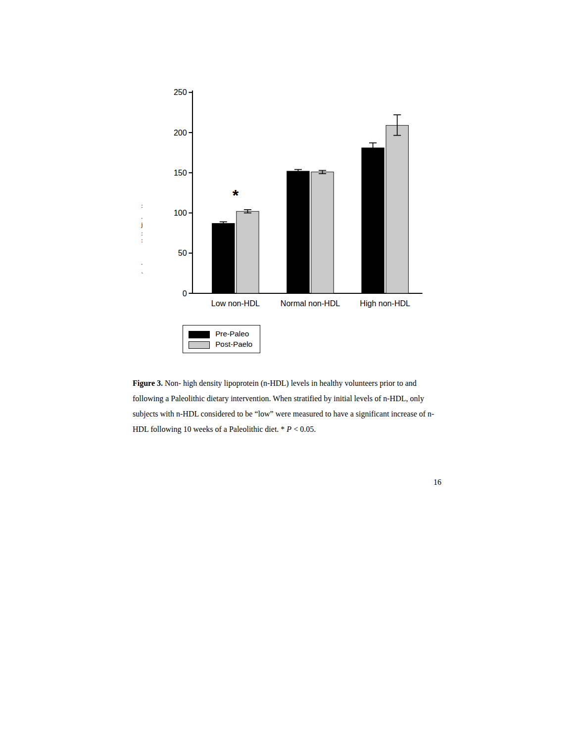: . j : : . ` Non-HDL levels before and after a Paleolithic dietary intervention Grouped bar chart. For low baseline non-HDL, pre-Paleo is about 87 and post-Paleo about 102, marked with an asterisk for significance. For normal baseline non-HDL, pre-Paleo is about 152 and post-Paleo about 151. For high baseline non-HDL, pre-Paleo is about 181 and post-Paleo about 209. 250 200 150 100 50 0 * Low non-HDL Normal non-HDL High non-HDL
| Pre-Paleo |
| Post-Paelo |
Figure 3. Non- high density lipoprotein (n-HDL) levels in healthy volunteers prior to and following a Paleolithic dietary intervention. When stratified by initial levels of n-HDL, only subjects with n-HDL considered to be “low” were measured to have a significant increase of n-HDL following 10 weeks of a Paleolithic diet. * P < 0.05.
16